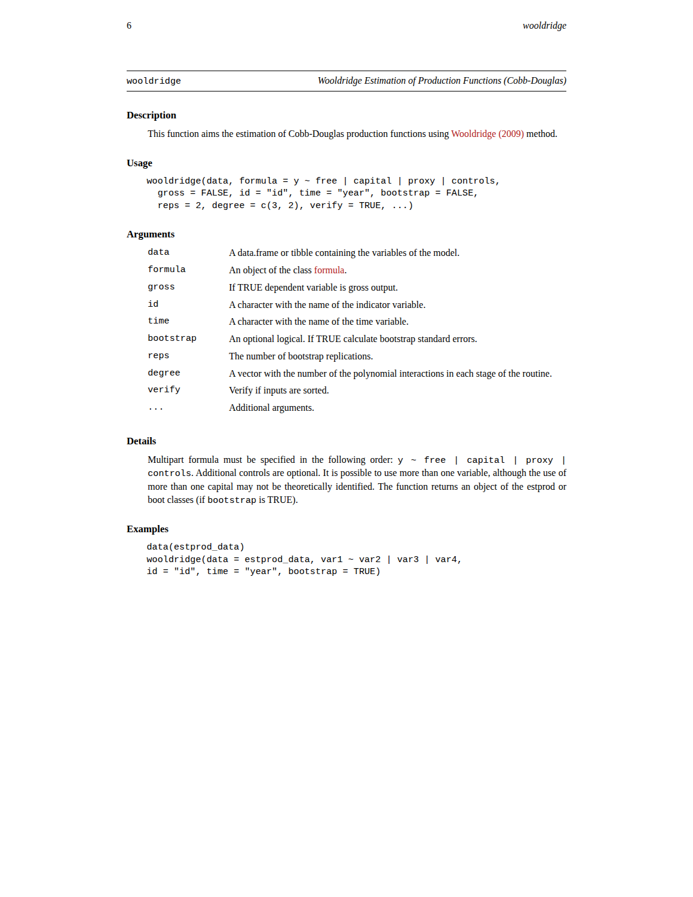6 wooldridge
| wooldridge | Wooldridge Estimation of Production Functions (Cobb-Douglas) |
Description
This function aims the estimation of Cobb-Douglas production functions using Wooldridge (2009) method.
Usage
wooldridge(data, formula = y ~ free | capital | proxy | controls,
  gross = FALSE, id = "id", time = "year", bootstrap = FALSE,
  reps = 2, degree = c(3, 2), verify = TRUE, ...)
Arguments
data
A data.frame or tibble containing the variables of the model.
formula
An object of the class formula.
gross
If TRUE dependent variable is gross output.
id
A character with the name of the indicator variable.
time
A character with the name of the time variable.
bootstrap
An optional logical. If TRUE calculate bootstrap standard errors.
reps
The number of bootstrap replications.
degree
A vector with the number of the polynomial interactions in each stage of the routine.
verify
Verify if inputs are sorted.
...
Additional arguments.
Details
Multipart formula must be specified in the following order: y ~ free | capital | proxy | controls. Additional controls are optional. It is possible to use more than one variable, although the use of more than one capital may not be theoretically identified. The function returns an object of the estprod or boot classes (if bootstrap is TRUE).
Examples
data(estprod_data)
wooldridge(data = estprod_data, var1 ~ var2 | var3 | var4,
id = "id", time = "year", bootstrap = TRUE)